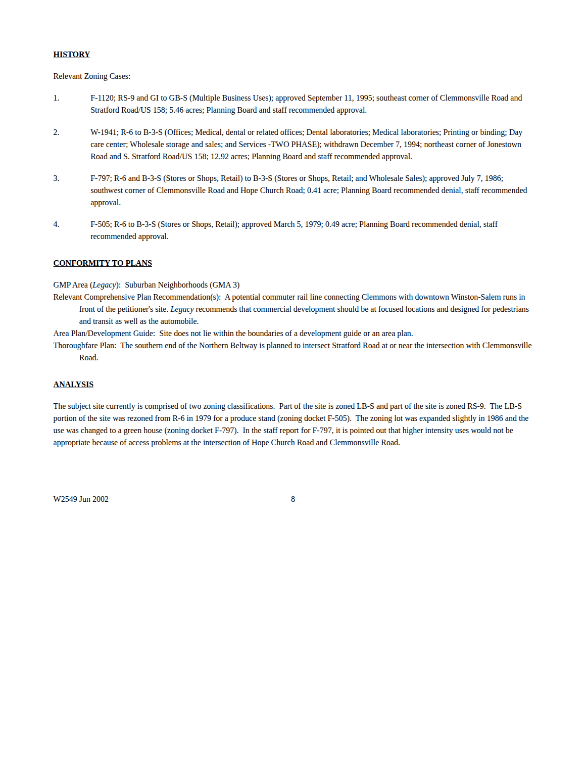HISTORY
Relevant Zoning Cases:
1. F-1120; RS-9 and GI to GB-S (Multiple Business Uses); approved September 11, 1995; southeast corner of Clemmonsville Road and Stratford Road/US 158; 5.46 acres; Planning Board and staff recommended approval.
2. W-1941; R-6 to B-3-S (Offices; Medical, dental or related offices; Dental laboratories; Medical laboratories; Printing or binding; Day care center; Wholesale storage and sales; and Services -TWO PHASE); withdrawn December 7, 1994; northeast corner of Jonestown Road and S. Stratford Road/US 158; 12.92 acres; Planning Board and staff recommended approval.
3. F-797; R-6 and B-3-S (Stores or Shops, Retail) to B-3-S (Stores or Shops, Retail; and Wholesale Sales); approved July 7, 1986; southwest corner of Clemmonsville Road and Hope Church Road; 0.41 acre; Planning Board recommended denial, staff recommended approval.
4. F-505; R-6 to B-3-S (Stores or Shops, Retail); approved March 5, 1979; 0.49 acre; Planning Board recommended denial, staff recommended approval.
CONFORMITY TO PLANS
GMP Area (Legacy): Suburban Neighborhoods (GMA 3)
Relevant Comprehensive Plan Recommendation(s): A potential commuter rail line connecting Clemmons with downtown Winston-Salem runs in front of the petitioner's site. Legacy recommends that commercial development should be at focused locations and designed for pedestrians and transit as well as the automobile.
Area Plan/Development Guide: Site does not lie within the boundaries of a development guide or an area plan.
Thoroughfare Plan: The southern end of the Northern Beltway is planned to intersect Stratford Road at or near the intersection with Clemmonsville Road.
ANALYSIS
The subject site currently is comprised of two zoning classifications. Part of the site is zoned LB-S and part of the site is zoned RS-9. The LB-S portion of the site was rezoned from R-6 in 1979 for a produce stand (zoning docket F-505). The zoning lot was expanded slightly in 1986 and the use was changed to a green house (zoning docket F-797). In the staff report for F-797, it is pointed out that higher intensity uses would not be appropriate because of access problems at the intersection of Hope Church Road and Clemmonsville Road.
W2549 Jun 2002 8